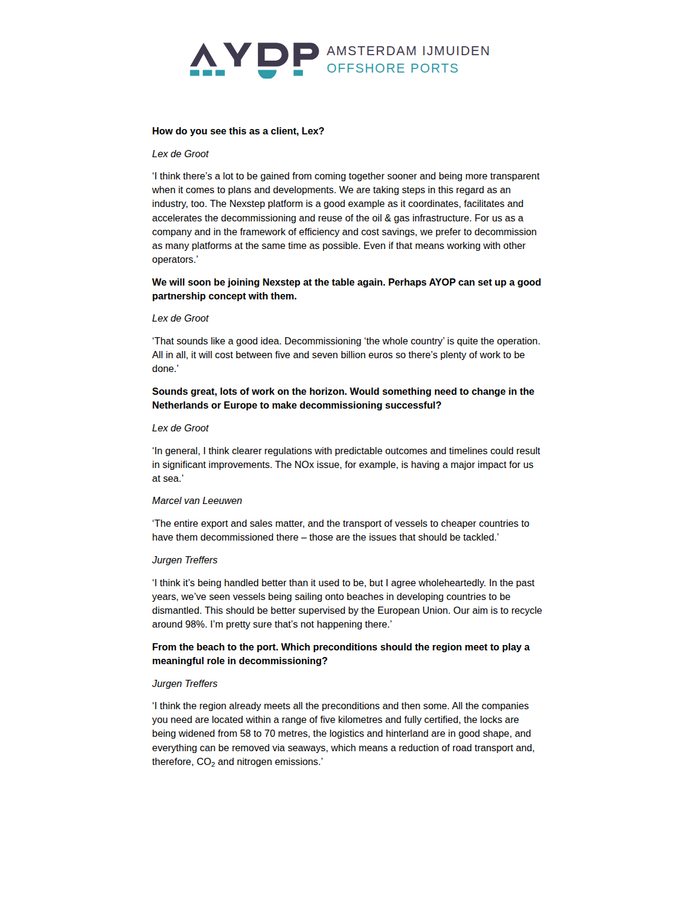AMSTERDAM IJMUIDEN OFFSHORE PORTS
How do you see this as a client, Lex?
Lex de Groot
‘I think there’s a lot to be gained from coming together sooner and being more transparent when it comes to plans and developments. We are taking steps in this regard as an industry, too. The Nexstep platform is a good example as it coordinates, facilitates and accelerates the decommissioning and reuse of the oil & gas infrastructure. For us as a company and in the framework of efficiency and cost savings, we prefer to decommission as many platforms at the same time as possible. Even if that means working with other operators.’
We will soon be joining Nexstep at the table again. Perhaps AYOP can set up a good partnership concept with them.
Lex de Groot
‘That sounds like a good idea. Decommissioning ‘the whole country’ is quite the operation. All in all, it will cost between five and seven billion euros so there’s plenty of work to be done.’
Sounds great, lots of work on the horizon. Would something need to change in the Netherlands or Europe to make decommissioning successful?
Lex de Groot
‘In general, I think clearer regulations with predictable outcomes and timelines could result in significant improvements. The NOx issue, for example, is having a major impact for us at sea.’
Marcel van Leeuwen
‘The entire export and sales matter, and the transport of vessels to cheaper countries to have them decommissioned there – those are the issues that should be tackled.’
Jurgen Treffers
‘I think it’s being handled better than it used to be, but I agree wholeheartedly. In the past years, we’ve seen vessels being sailing onto beaches in developing countries to be dismantled. This should be better supervised by the European Union. Our aim is to recycle around 98%. I’m pretty sure that’s not happening there.’
From the beach to the port. Which preconditions should the region meet to play a meaningful role in decommissioning?
Jurgen Treffers
‘I think the region already meets all the preconditions and then some. All the companies you need are located within a range of five kilometres and fully certified, the locks are being widened from 58 to 70 metres, the logistics and hinterland are in good shape, and everything can be removed via seaways, which means a reduction of road transport and, therefore, CO2 and nitrogen emissions.’